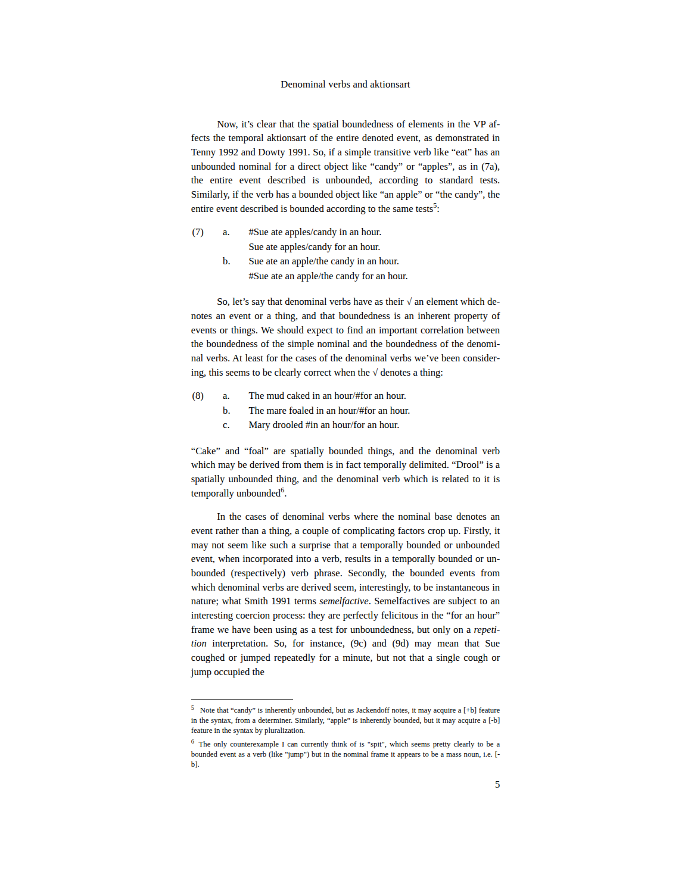Denominal verbs and aktionsart
Now, it’s clear that the spatial boundedness of elements in the VP affects the temporal aktionsart of the entire denoted event, as demonstrated in Tenny 1992 and Dowty 1991. So, if a simple transitive verb like “eat” has an unbounded nominal for a direct object like “candy” or “apples”, as in (7a), the entire event described is unbounded, according to standard tests. Similarly, if the verb has a bounded object like “an apple” or “the candy”, the entire event described is bounded according to the same tests5:
| (7) | a. | #Sue ate apples/candy in an hour. |
| | | Sue ate apples/candy for an hour. |
| | b. | Sue ate an apple/the candy in an hour. |
| | | #Sue ate an apple/the candy for an hour. |
So, let’s say that denominal verbs have as their √ an element which denotes an event or a thing, and that boundedness is an inherent property of events or things. We should expect to find an important correlation between the boundedness of the simple nominal and the boundedness of the denominal verbs. At least for the cases of the denominal verbs we’ve been considering, this seems to be clearly correct when the √ denotes a thing:
| (8) | a. | The mud caked in an hour/#for an hour. |
| | b. | The mare foaled in an hour/#for an hour. |
| | c. | Mary drooled #in an hour/for an hour. |
“Cake” and “foal” are spatially bounded things, and the denominal verb which may be derived from them is in fact temporally delimited. “Drool” is a spatially unbounded thing, and the denominal verb which is related to it is temporally unbounded6.
In the cases of denominal verbs where the nominal base denotes an event rather than a thing, a couple of complicating factors crop up. Firstly, it may not seem like such a surprise that a temporally bounded or unbounded event, when incorporated into a verb, results in a temporally bounded or unbounded (respectively) verb phrase. Secondly, the bounded events from which denominal verbs are derived seem, interestingly, to be instantaneous in nature; what Smith 1991 terms semelfactive. Semelfactives are subject to an interesting coercion process: they are perfectly felicitous in the “for an hour” frame we have been using as a test for unboundedness, but only on a repetition interpretation. So, for instance, (9c) and (9d) may mean that Sue coughed or jumped repeatedly for a minute, but not that a single cough or jump occupied the
5 Note that “candy” is inherently unbounded, but as Jackendoff notes, it may acquire a [+b] feature in the syntax, from a determiner. Similarly, “apple” is inherently bounded, but it may acquire a [-b] feature in the syntax by pluralization.
6 The only counterexample I can currently think of is "spit", which seems pretty clearly to be a bounded event as a verb (like "jump") but in the nominal frame it appears to be a mass noun, i.e. [-b].
5